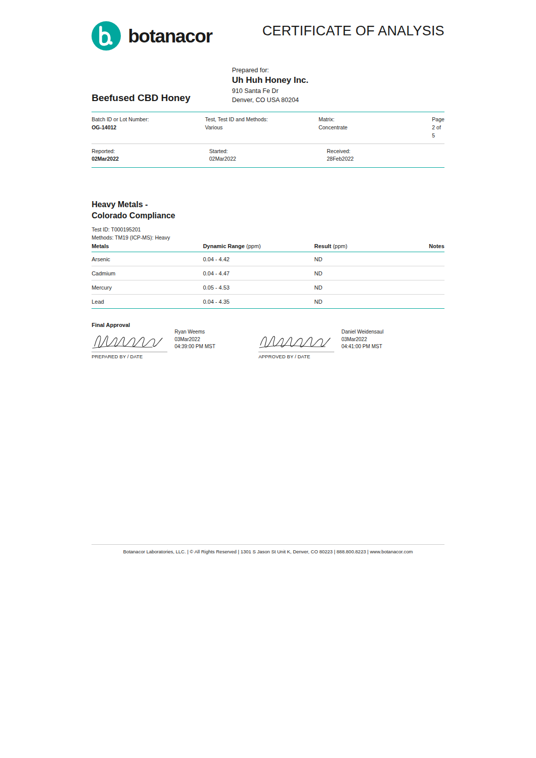botanacor
CERTIFICATE OF ANALYSIS
Beefused CBD Honey
Prepared for:
Uh Huh Honey Inc.
910 Santa Fe Dr
Denver, CO USA 80204
Batch ID or Lot Number:
OG-14012
Test, Test ID and Methods:
Various
Matrix:
Concentrate
Page 2 of 5
Reported:
02Mar2022
Started:
02Mar2022
Received:
28Feb2022
Heavy Metals -
Colorado Compliance
Test ID: T000195201
Methods: TM19 (ICP-MS): Heavy
| Metals | Dynamic Range (ppm) | Result (ppm) | Notes |
| --- | --- | --- | --- |
| Arsenic | 0.04 - 4.42 | ND | |
| Cadmium | 0.04 - 4.47 | ND | |
| Mercury | 0.05 - 4.53 | ND | |
| Lead | 0.04 - 4.35 | ND | |
Final Approval
Ryan Weems
03Mar2022
04:39:00 PM MST
PREPARED BY / DATE
Daniel Weidensaul
03Mar2022
04:41:00 PM MST
APPROVED BY / DATE
Botanacor Laboratories, LLC. | © All Rights Reserved | 1301 S Jason St Unit K, Denver, CO 80223 | 888.800.8223 | www.botanacor.com